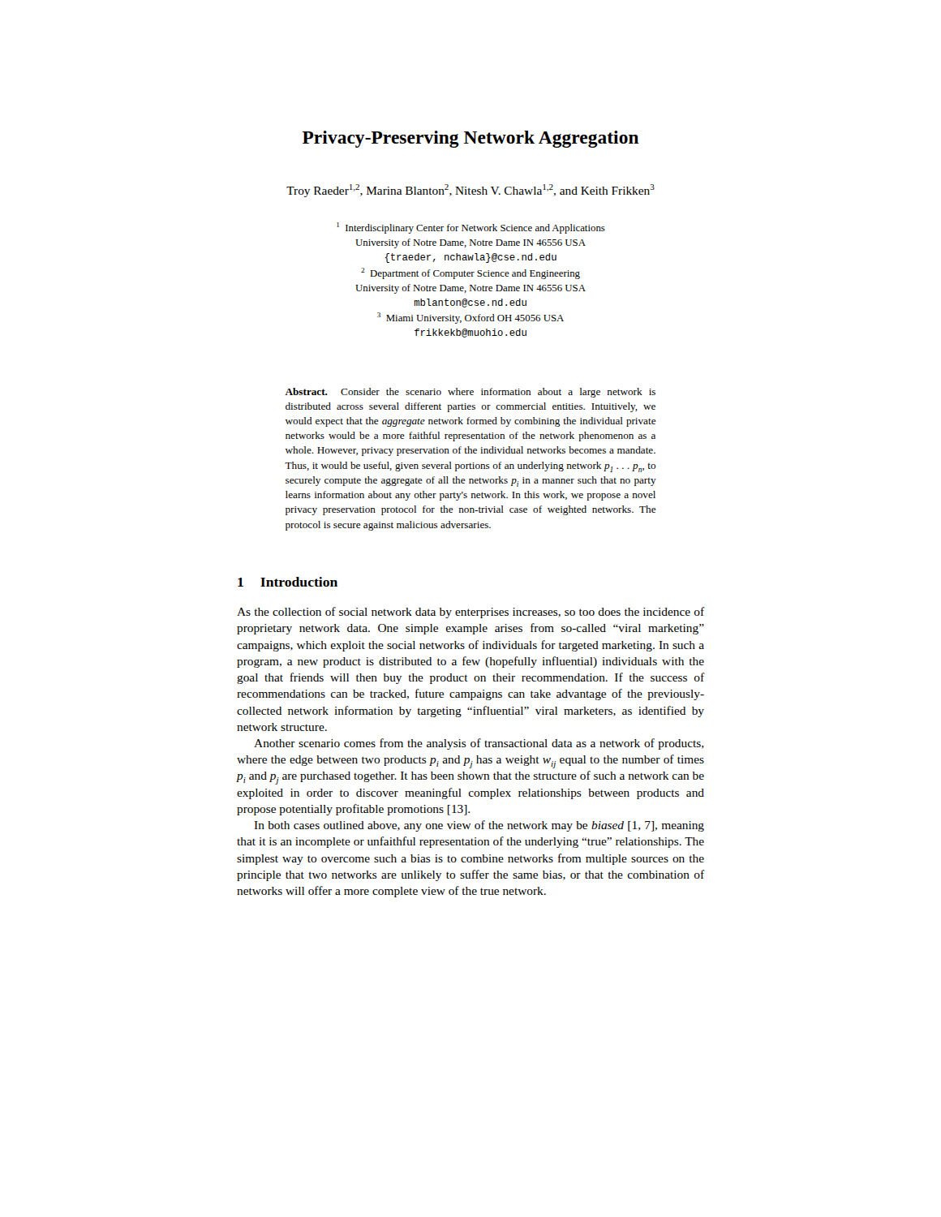Privacy-Preserving Network Aggregation
Troy Raeder1,2, Marina Blanton2, Nitesh V. Chawla1,2, and Keith Frikken3
1 Interdisciplinary Center for Network Science and Applications
University of Notre Dame, Notre Dame IN 46556 USA
{traeder, nchawla}@cse.nd.edu
2 Department of Computer Science and Engineering
University of Notre Dame, Notre Dame IN 46556 USA
mblanton@cse.nd.edu
3 Miami University, Oxford OH 45056 USA
frikkekb@muohio.edu
Abstract. Consider the scenario where information about a large network is distributed across several different parties or commercial entities. Intuitively, we would expect that the aggregate network formed by combining the individual private networks would be a more faithful representation of the network phenomenon as a whole. However, privacy preservation of the individual networks becomes a mandate. Thus, it would be useful, given several portions of an underlying network p1 . . . pn, to securely compute the aggregate of all the networks pi in a manner such that no party learns information about any other party's network. In this work, we propose a novel privacy preservation protocol for the non-trivial case of weighted networks. The protocol is secure against malicious adversaries.
1 Introduction
As the collection of social network data by enterprises increases, so too does the incidence of proprietary network data. One simple example arises from so-called “viral marketing” campaigns, which exploit the social networks of individuals for targeted marketing. In such a program, a new product is distributed to a few (hopefully influential) individuals with the goal that friends will then buy the product on their recommendation. If the success of recommendations can be tracked, future campaigns can take advantage of the previously-collected network information by targeting “influential” viral marketers, as identified by network structure.
Another scenario comes from the analysis of transactional data as a network of products, where the edge between two products pi and pj has a weight wij equal to the number of times pi and pj are purchased together. It has been shown that the structure of such a network can be exploited in order to discover meaningful complex relationships between products and propose potentially profitable promotions [13].
In both cases outlined above, any one view of the network may be biased [1, 7], meaning that it is an incomplete or unfaithful representation of the underlying “true” relationships. The simplest way to overcome such a bias is to combine networks from multiple sources on the principle that two networks are unlikely to suffer the same bias, or that the combination of networks will offer a more complete view of the true network.